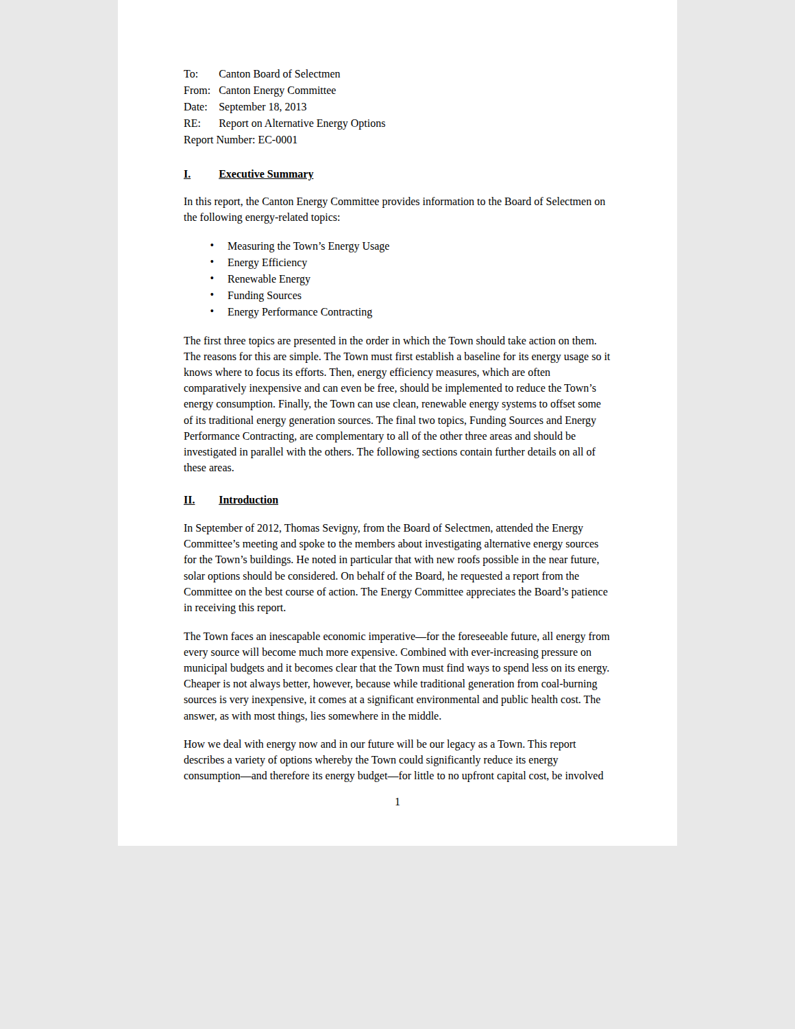| To: | Canton Board of Selectmen |
| From: | Canton Energy Committee |
| Date: | September 18, 2013 |
| RE: | Report on Alternative Energy Options |
| Report Number: EC-0001 |
I. Executive Summary
In this report, the Canton Energy Committee provides information to the Board of Selectmen on the following energy-related topics:
Measuring the Town’s Energy Usage
Energy Efficiency
Renewable Energy
Funding Sources
Energy Performance Contracting
The first three topics are presented in the order in which the Town should take action on them. The reasons for this are simple. The Town must first establish a baseline for its energy usage so it knows where to focus its efforts. Then, energy efficiency measures, which are often comparatively inexpensive and can even be free, should be implemented to reduce the Town’s energy consumption. Finally, the Town can use clean, renewable energy systems to offset some of its traditional energy generation sources. The final two topics, Funding Sources and Energy Performance Contracting, are complementary to all of the other three areas and should be investigated in parallel with the others. The following sections contain further details on all of these areas.
II. Introduction
In September of 2012, Thomas Sevigny, from the Board of Selectmen, attended the Energy Committee’s meeting and spoke to the members about investigating alternative energy sources for the Town’s buildings. He noted in particular that with new roofs possible in the near future, solar options should be considered. On behalf of the Board, he requested a report from the Committee on the best course of action. The Energy Committee appreciates the Board’s patience in receiving this report.
The Town faces an inescapable economic imperative—for the foreseeable future, all energy from every source will become much more expensive. Combined with ever-increasing pressure on municipal budgets and it becomes clear that the Town must find ways to spend less on its energy. Cheaper is not always better, however, because while traditional generation from coal-burning sources is very inexpensive, it comes at a significant environmental and public health cost. The answer, as with most things, lies somewhere in the middle.
How we deal with energy now and in our future will be our legacy as a Town. This report describes a variety of options whereby the Town could significantly reduce its energy consumption—and therefore its energy budget—for little to no upfront capital cost, be involved
1